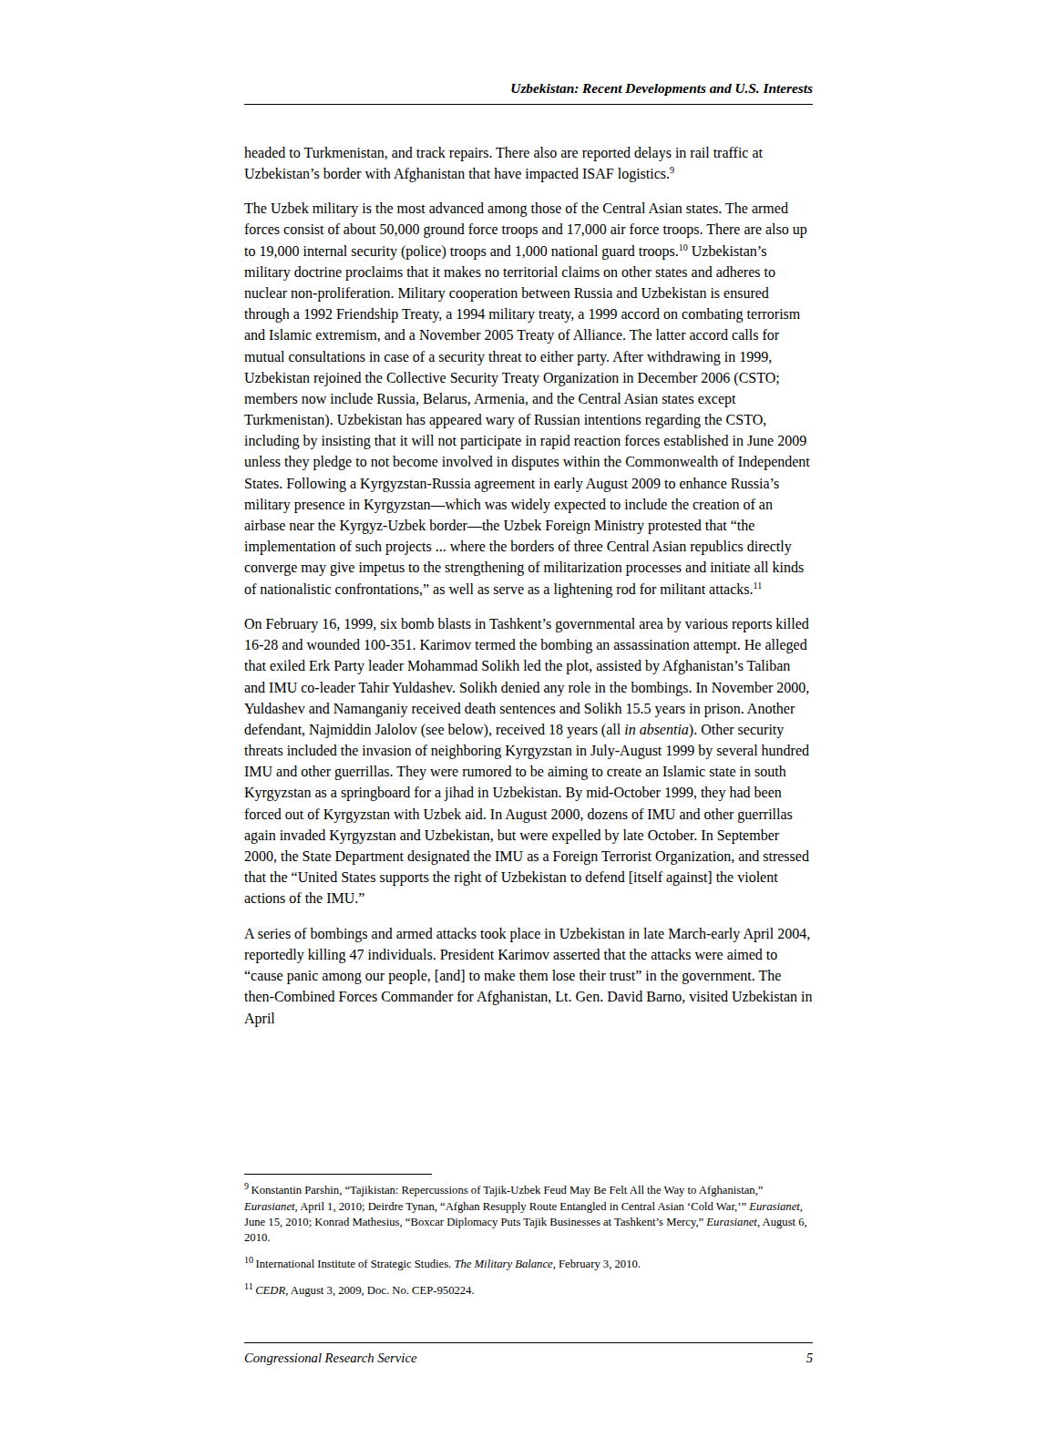Uzbekistan: Recent Developments and U.S. Interests
headed to Turkmenistan, and track repairs. There also are reported delays in rail traffic at Uzbekistan’s border with Afghanistan that have impacted ISAF logistics.9
The Uzbek military is the most advanced among those of the Central Asian states. The armed forces consist of about 50,000 ground force troops and 17,000 air force troops. There are also up to 19,000 internal security (police) troops and 1,000 national guard troops.10 Uzbekistan’s military doctrine proclaims that it makes no territorial claims on other states and adheres to nuclear non-proliferation. Military cooperation between Russia and Uzbekistan is ensured through a 1992 Friendship Treaty, a 1994 military treaty, a 1999 accord on combating terrorism and Islamic extremism, and a November 2005 Treaty of Alliance. The latter accord calls for mutual consultations in case of a security threat to either party. After withdrawing in 1999, Uzbekistan rejoined the Collective Security Treaty Organization in December 2006 (CSTO; members now include Russia, Belarus, Armenia, and the Central Asian states except Turkmenistan). Uzbekistan has appeared wary of Russian intentions regarding the CSTO, including by insisting that it will not participate in rapid reaction forces established in June 2009 unless they pledge to not become involved in disputes within the Commonwealth of Independent States. Following a Kyrgyzstan-Russia agreement in early August 2009 to enhance Russia’s military presence in Kyrgyzstan—which was widely expected to include the creation of an airbase near the Kyrgyz-Uzbek border—the Uzbek Foreign Ministry protested that “the implementation of such projects ... where the borders of three Central Asian republics directly converge may give impetus to the strengthening of militarization processes and initiate all kinds of nationalistic confrontations,” as well as serve as a lightening rod for militant attacks.11
On February 16, 1999, six bomb blasts in Tashkent’s governmental area by various reports killed 16-28 and wounded 100-351. Karimov termed the bombing an assassination attempt. He alleged that exiled Erk Party leader Mohammad Solikh led the plot, assisted by Afghanistan’s Taliban and IMU co-leader Tahir Yuldashev. Solikh denied any role in the bombings. In November 2000, Yuldashev and Namanganiy received death sentences and Solikh 15.5 years in prison. Another defendant, Najmiddin Jalolov (see below), received 18 years (all in absentia). Other security threats included the invasion of neighboring Kyrgyzstan in July-August 1999 by several hundred IMU and other guerrillas. They were rumored to be aiming to create an Islamic state in south Kyrgyzstan as a springboard for a jihad in Uzbekistan. By mid-October 1999, they had been forced out of Kyrgyzstan with Uzbek aid. In August 2000, dozens of IMU and other guerrillas again invaded Kyrgyzstan and Uzbekistan, but were expelled by late October. In September 2000, the State Department designated the IMU as a Foreign Terrorist Organization, and stressed that the “United States supports the right of Uzbekistan to defend [itself against] the violent actions of the IMU.”
A series of bombings and armed attacks took place in Uzbekistan in late March-early April 2004, reportedly killing 47 individuals. President Karimov asserted that the attacks were aimed to “cause panic among our people, [and] to make them lose their trust” in the government. The then-Combined Forces Commander for Afghanistan, Lt. Gen. David Barno, visited Uzbekistan in April
9 Konstantin Parshin, “Tajikistan: Repercussions of Tajik-Uzbek Feud May Be Felt All the Way to Afghanistan,” Eurasianet, April 1, 2010; Deirdre Tynan, “Afghan Resupply Route Entangled in Central Asian ‘Cold War,’” Eurasianet, June 15, 2010; Konrad Mathesius, “Boxcar Diplomacy Puts Tajik Businesses at Tashkent’s Mercy,” Eurasianet, August 6, 2010.
10 International Institute of Strategic Studies. The Military Balance, February 3, 2010.
11 CEDR, August 3, 2009, Doc. No. CEP-950224.
Congressional Research Service 5